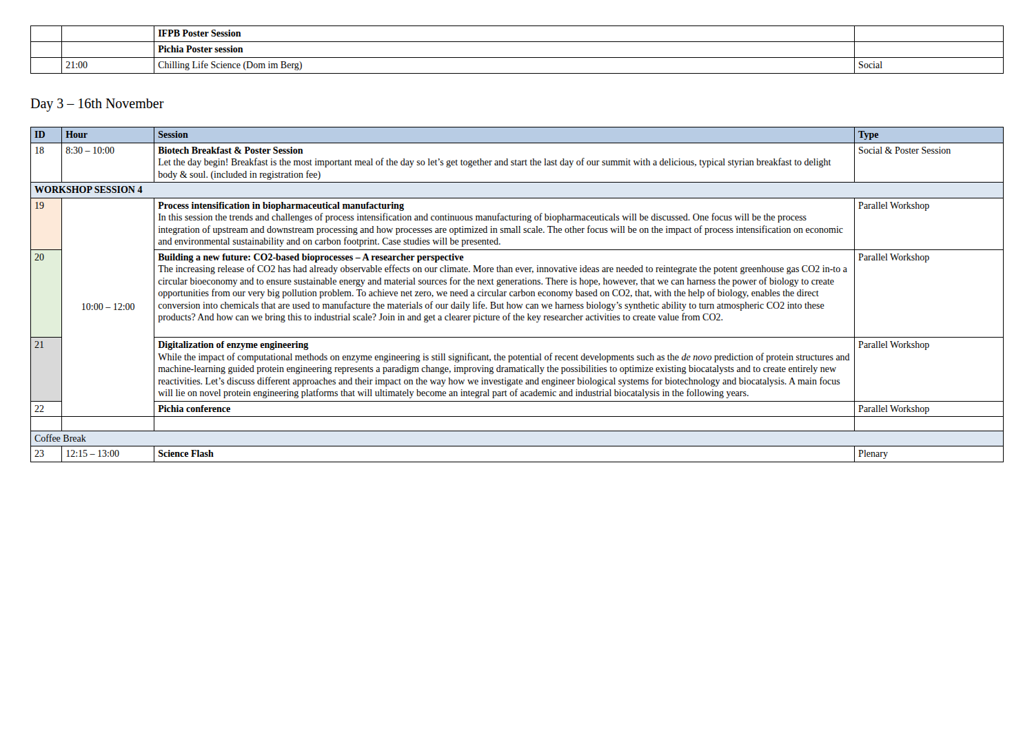| | | IFPB Poster Session | |
| | | Pichia Poster session | |
| | 21:00 | Chilling Life Science (Dom im Berg) | Social |
Day 3 – 16th November
| ID | Hour | Session | Type |
| 18 | 8:30 – 10:00 | Biotech Breakfast & Poster Session Let the day begin! Breakfast is the most important meal of the day so let’s get together and start the last day of our summit with a delicious, typical styrian breakfast to delight body & soul. (included in registration fee) | Social & Poster Session |
| WORKSHOP SESSION 4 |
| 19 | 10:00 – 12:00 | Process intensification in biopharmaceutical manufacturing In this session the trends and challenges of process intensification and continuous manufacturing of biopharmaceuticals will be discussed. One focus will be the process integration of upstream and downstream processing and how processes are optimized in small scale. The other focus will be on the impact of process intensification on economic and environmental sustainability and on carbon footprint. Case studies will be presented. | Parallel Workshop |
| 20 | Building a new future: CO2-based bioprocesses – A researcher perspective The increasing release of CO2 has had already observable effects on our climate. More than ever, innovative ideas are needed to reintegrate the potent greenhouse gas CO2 in-to a circular bioeconomy and to ensure sustainable energy and material sources for the next generations. There is hope, however, that we can harness the power of biology to create opportunities from our very big pollution problem. To achieve net zero, we need a circular carbon economy based on CO2, that, with the help of biology, enables the direct conversion into chemicals that are used to manufacture the materials of our daily life. But how can we harness biology’s synthetic ability to turn atmospheric CO2 into these products? And how can we bring this to industrial scale? Join in and get a clearer picture of the key researcher activities to create value from CO2. | Parallel Workshop |
| 21 | Digitalization of enzyme engineering While the impact of computational methods on enzyme engineering is still significant, the potential of recent developments such as the de novo prediction of protein structures and machine-learning guided protein engineering represents a paradigm change, improving dramatically the possibilities to optimize existing biocatalysts and to create entirely new reactivities. Let’s discuss different approaches and their impact on the way how we investigate and engineer biological systems for biotechnology and biocatalysis. A main focus will lie on novel protein engineering platforms that will ultimately become an integral part of academic and industrial biocatalysis in the following years. | Parallel Workshop |
| 22 | Pichia conference | Parallel Workshop |
| Coffee Break |
| 23 | 12:15 – 13:00 | Science Flash | Plenary |